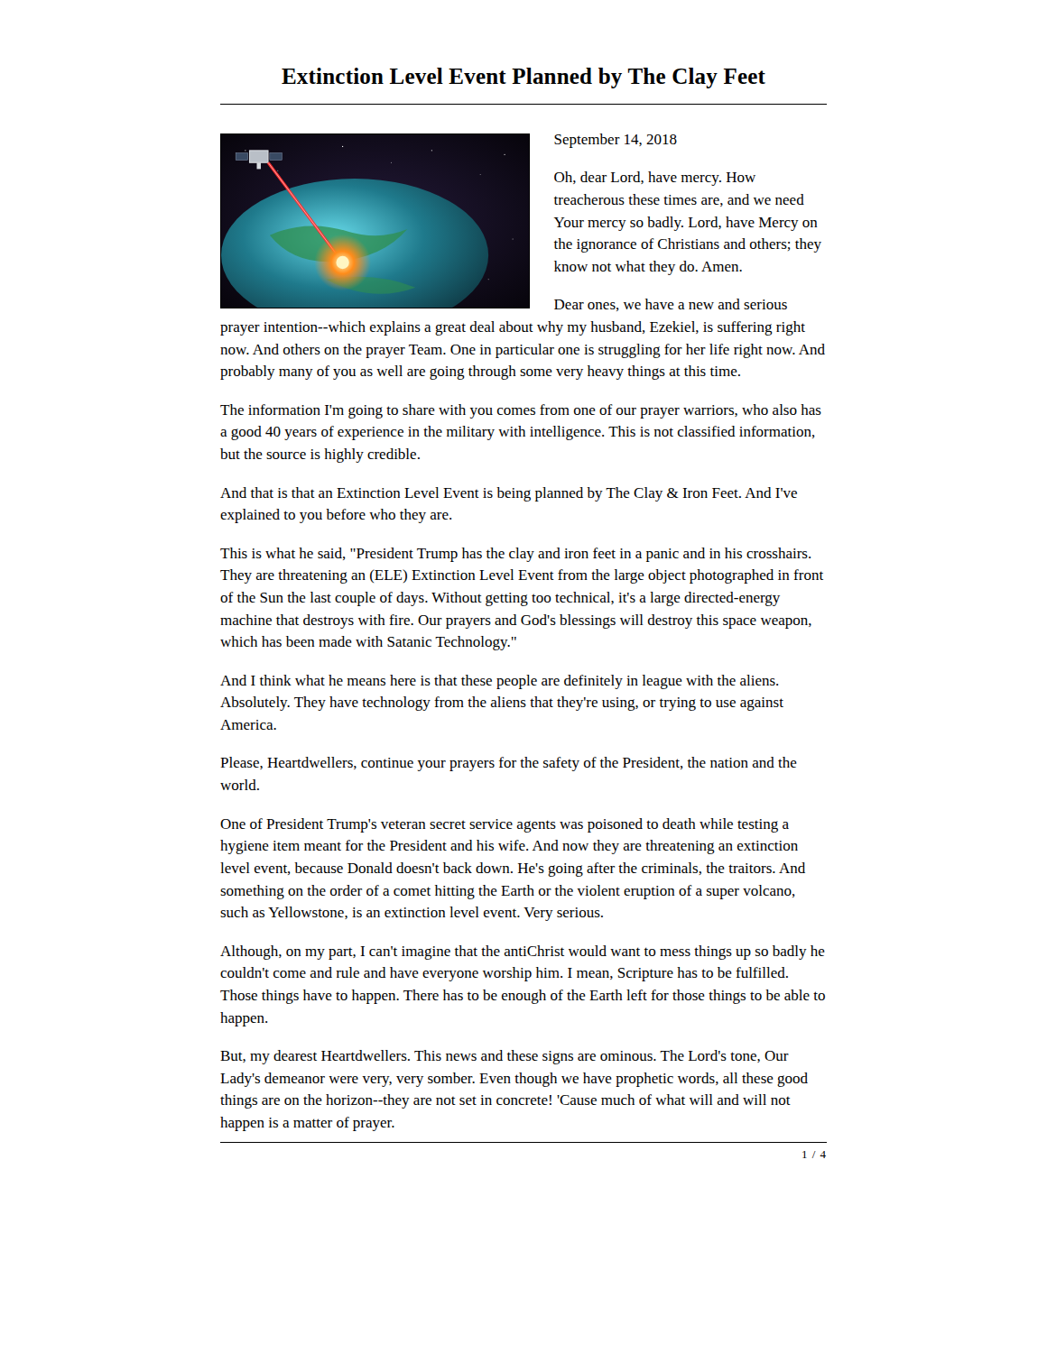Extinction Level Event Planned by The Clay Feet
September 14, 2018
Oh, dear Lord, have mercy. How treacherous these times are, and we need Your mercy so badly. Lord, have Mercy on the ignorance of Christians and others; they know not what they do. Amen.
Dear ones, we have a new and serious prayer intention--which explains a great deal about why my husband, Ezekiel, is suffering right now. And others on the prayer Team. One in particular one is struggling for her life right now. And probably many of you as well are going through some very heavy things at this time.
The information I'm going to share with you comes from one of our prayer warriors, who also has a good 40 years of experience in the military with intelligence. This is not classified information, but the source is highly credible.
And that is that an Extinction Level Event is being planned by The Clay & Iron Feet. And I've explained to you before who they are.
This is what he said, "President Trump has the clay and iron feet in a panic and in his crosshairs. They are threatening an (ELE) Extinction Level Event from the large object photographed in front of the Sun the last couple of days. Without getting too technical, it's a large directed-energy machine that destroys with fire. Our prayers and God's blessings will destroy this space weapon, which has been made with Satanic Technology."
And I think what he means here is that these people are definitely in league with the aliens. Absolutely. They have technology from the aliens that they're using, or trying to use against America.
Please, Heartdwellers, continue your prayers for the safety of the President, the nation and the world.
One of President Trump's veteran secret service agents was poisoned to death while testing a hygiene item meant for the President and his wife. And now they are threatening an extinction level event, because Donald doesn't back down. He's going after the criminals, the traitors. And something on the order of a comet hitting the Earth or the violent eruption of a super volcano, such as Yellowstone, is an extinction level event. Very serious.
Although, on my part, I can't imagine that the antiChrist would want to mess things up so badly he couldn't come and rule and have everyone worship him. I mean, Scripture has to be fulfilled. Those things have to happen. There has to be enough of the Earth left for those things to be able to happen.
But, my dearest Heartdwellers. This news and these signs are ominous. The Lord's tone, Our Lady's demeanor were very, very somber. Even though we have prophetic words, all these good things are on the horizon--they are not set in concrete! 'Cause much of what will and will not happen is a matter of prayer.
1 / 4